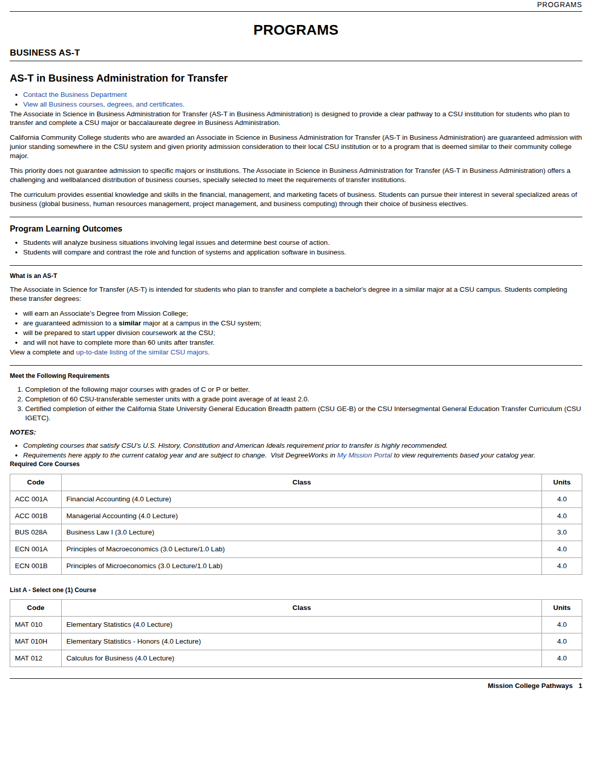PROGRAMS
PROGRAMS
BUSINESS AS-T
AS-T in Business Administration for Transfer
Contact the Business Department
View all Business courses, degrees, and certificates.
The Associate in Science in Business Administration for Transfer (AS-T in Business Administration) is designed to provide a clear pathway to a CSU institution for students who plan to transfer and complete a CSU major or baccalaureate degree in Business Administration.
California Community College students who are awarded an Associate in Science in Business Administration for Transfer (AS-T in Business Administration) are guaranteed admission with junior standing somewhere in the CSU system and given priority admission consideration to their local CSU institution or to a program that is deemed similar to their community college major.
This priority does not guarantee admission to specific majors or institutions. The Associate in Science in Business Administration for Transfer (AS-T in Business Administration) offers a challenging and wellbalanced distribution of business courses, specially selected to meet the requirements of transfer institutions.
The curriculum provides essential knowledge and skills in the financial, management, and marketing facets of business. Students can pursue their interest in several specialized areas of business (global business, human resources management, project management, and business computing) through their choice of business electives.
Program Learning Outcomes
Students will analyze business situations involving legal issues and determine best course of action.
Students will compare and contrast the role and function of systems and application software in business.
What is an AS-T
The Associate in Science for Transfer (AS-T) is intended for students who plan to transfer and complete a bachelor's degree in a similar major at a CSU campus. Students completing these transfer degrees:
will earn an Associate’s Degree from Mission College;
are guaranteed admission to a similar major at a campus in the CSU system;
will be prepared to start upper division coursework at the CSU;
and will not have to complete more than 60 units after transfer.
View a complete and up-to-date listing of the similar CSU majors.
Meet the Following Requirements
Completion of the following major courses with grades of C or P or better.
Completion of 60 CSU-transferable semester units with a grade point average of at least 2.0.
Certified completion of either the California State University General Education Breadth pattern (CSU GE-B) or the CSU Intersegmental General Education Transfer Curriculum (CSU IGETC).
NOTES:
Completing courses that satisfy CSU’s U.S. History, Constitution and American Ideals requirement prior to transfer is highly recommended.
Requirements here apply to the current catalog year and are subject to change. Visit DegreeWorks in My Mission Portal to view requirements based your catalog year.
Required Core Courses
| Code | Class | Units |
| --- | --- | --- |
| ACC 001A | Financial Accounting (4.0 Lecture) | 4.0 |
| ACC 001B | Managerial Accounting (4.0 Lecture) | 4.0 |
| BUS 028A | Business Law I (3.0 Lecture) | 3.0 |
| ECN 001A | Principles of Macroeconomics (3.0 Lecture/1.0 Lab) | 4.0 |
| ECN 001B | Principles of Microeconomics (3.0 Lecture/1.0 Lab) | 4.0 |
List A - Select one (1) Course
| Code | Class | Units |
| --- | --- | --- |
| MAT 010 | Elementary Statistics (4.0 Lecture) | 4.0 |
| MAT 010H | Elementary Statistics - Honors (4.0 Lecture) | 4.0 |
| MAT 012 | Calculus for Business (4.0 Lecture) | 4.0 |
Mission College Pathways 1